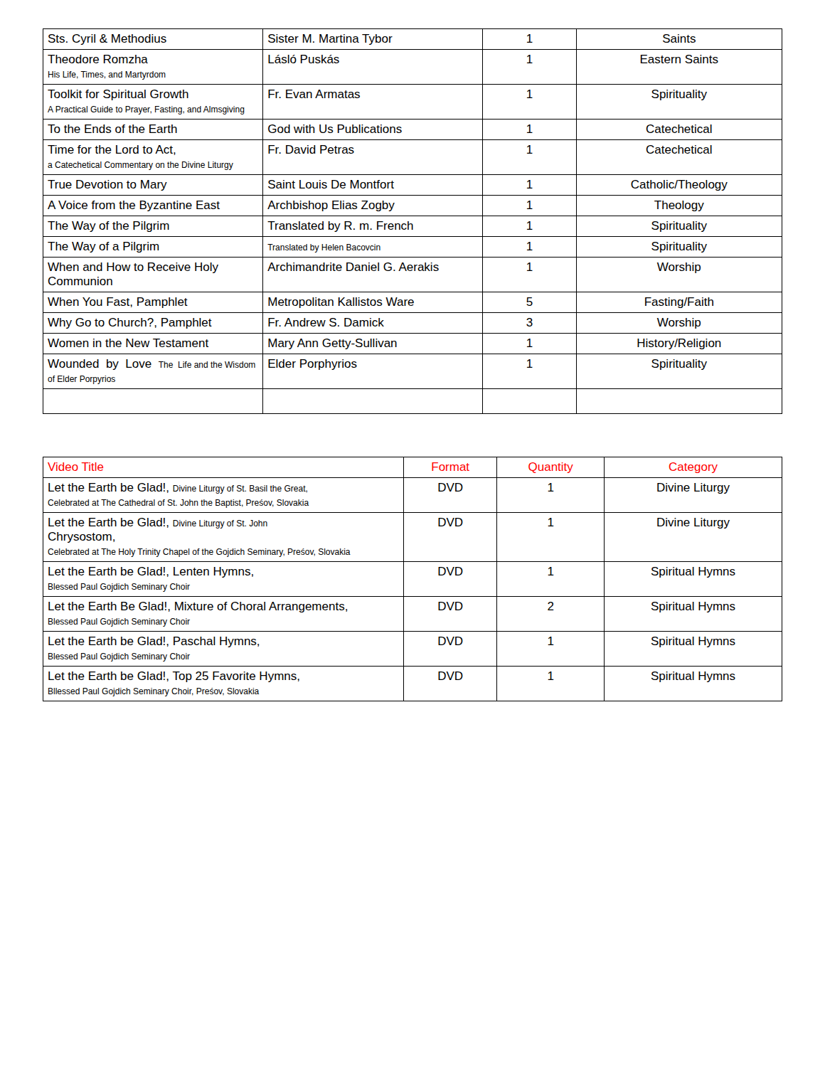| Sts. Cyril & Methodius | Sister M. Martina Tybor | 1 | Saints |
| Theodore Romzha His Life, Times, and Martyrdom | Lásló Puskás | 1 | Eastern Saints |
| Toolkit for Spiritual Growth A Practical Guide to Prayer, Fasting, and Almsgiving | Fr. Evan Armatas | 1 | Spirituality |
| To the Ends of the Earth | God with Us Publications | 1 | Catechetical |
| Time for the Lord to Act, a Catechetical Commentary on the Divine Liturgy | Fr. David Petras | 1 | Catechetical |
| True Devotion to Mary | Saint Louis De Montfort | 1 | Catholic/Theology |
| A Voice from the Byzantine East | Archbishop Elias Zogby | 1 | Theology |
| The Way of the Pilgrim | Translated by R. m. French | 1 | Spirituality |
| The Way of a Pilgrim | Translated by Helen Bacovcin | 1 | Spirituality |
| When and How to Receive Holy Communion | Archimandrite Daniel G. Aerakis | 1 | Worship |
| When You Fast, Pamphlet | Metropolitan Kallistos Ware | 5 | Fasting/Faith |
| Why Go to Church?, Pamphlet | Fr. Andrew S. Damick | 3 | Worship |
| Women in the New Testament | Mary Ann Getty-Sullivan | 1 | History/Religion |
| Wounded by Love The Life and the Wisdom of Elder Porpyrios | Elder Porphyrios | 1 | Spirituality |
| Video Title | Format | Quantity | Category |
| Let the Earth be Glad!, Divine Liturgy of St. Basil the Great, Celebrated at The Cathedral of St. John the Baptist, Preśov, Slovakia | DVD | 1 | Divine Liturgy |
| Let the Earth be Glad!, Divine Liturgy of St. John Chrysostom, Celebrated at The Holy Trinity Chapel of the Gojdich Seminary, Preśov, Slovakia | DVD | 1 | Divine Liturgy |
| Let the Earth be Glad!, Lenten Hymns, Blessed Paul Gojdich Seminary Choir | DVD | 1 | Spiritual Hymns |
| Let the Earth Be Glad!, Mixture of Choral Arrangements, Blessed Paul Gojdich Seminary Choir | DVD | 2 | Spiritual Hymns |
| Let the Earth be Glad!, Paschal Hymns, Blessed Paul Gojdich Seminary Choir | DVD | 1 | Spiritual Hymns |
| Let the Earth be Glad!, Top 25 Favorite Hymns, Bllessed Paul Gojdich Seminary Choir, Preśov, Slovakia | DVD | 1 | Spiritual Hymns |